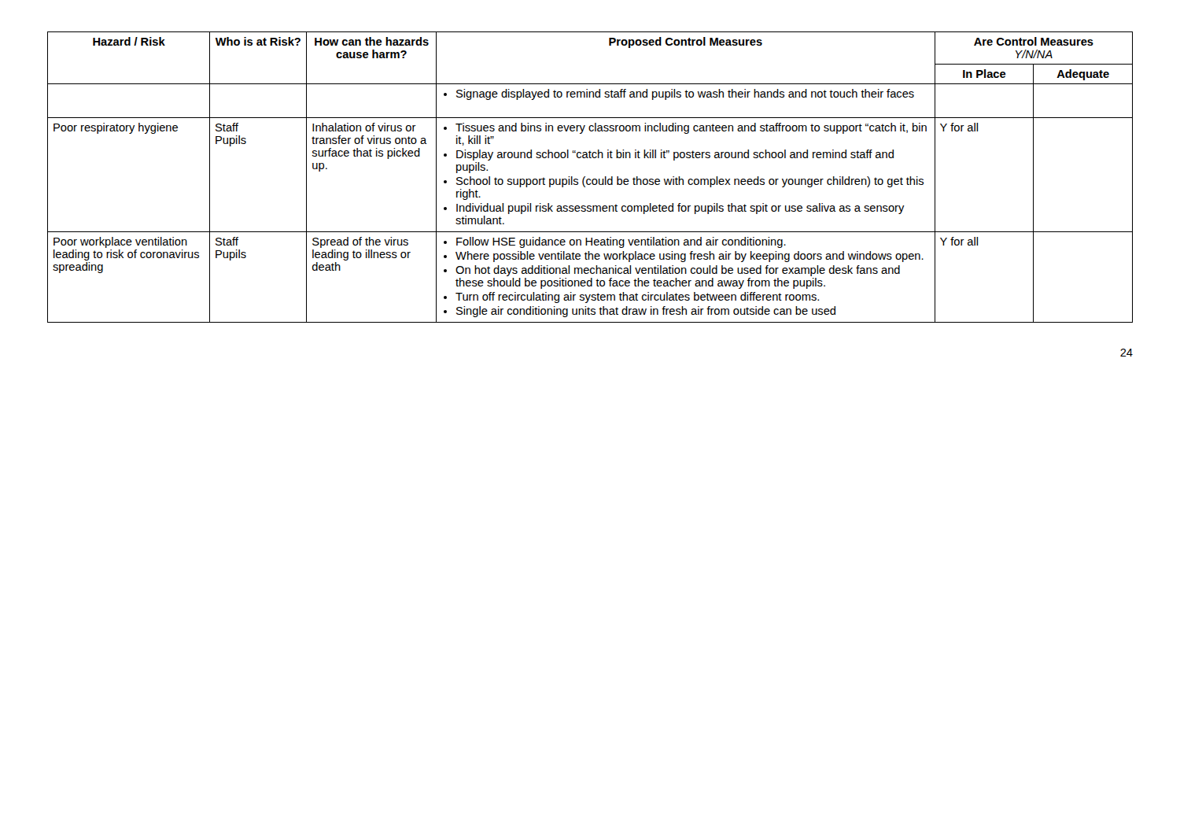| Hazard / Risk | Who is at Risk? | How can the hazards cause harm? | Proposed Control Measures | Are Control Measures Y/N/NA |
| --- | --- | --- | --- | --- |
| In Place | Adequate |
| | | | Signage displayed to remind staff and pupils to wash their hands and not touch their faces | | |
| Poor respiratory hygiene | Staff Pupils | Inhalation of virus or transfer of virus onto a surface that is picked up. | Tissues and bins in every classroom including canteen and staffroom to support “catch it, bin it, kill it” Display around school “catch it bin it kill it” posters around school and remind staff and pupils. School to support pupils (could be those with complex needs or younger children) to get this right. Individual pupil risk assessment completed for pupils that spit or use saliva as a sensory stimulant. | Y for all | |
| Poor workplace ventilation leading to risk of coronavirus spreading | Staff Pupils | Spread of the virus leading to illness or death | Follow HSE guidance on Heating ventilation and air conditioning. Where possible ventilate the workplace using fresh air by keeping doors and windows open. On hot days additional mechanical ventilation could be used for example desk fans and these should be positioned to face the teacher and away from the pupils. Turn off recirculating air system that circulates between different rooms. Single air conditioning units that draw in fresh air from outside can be used | Y for all | |
24